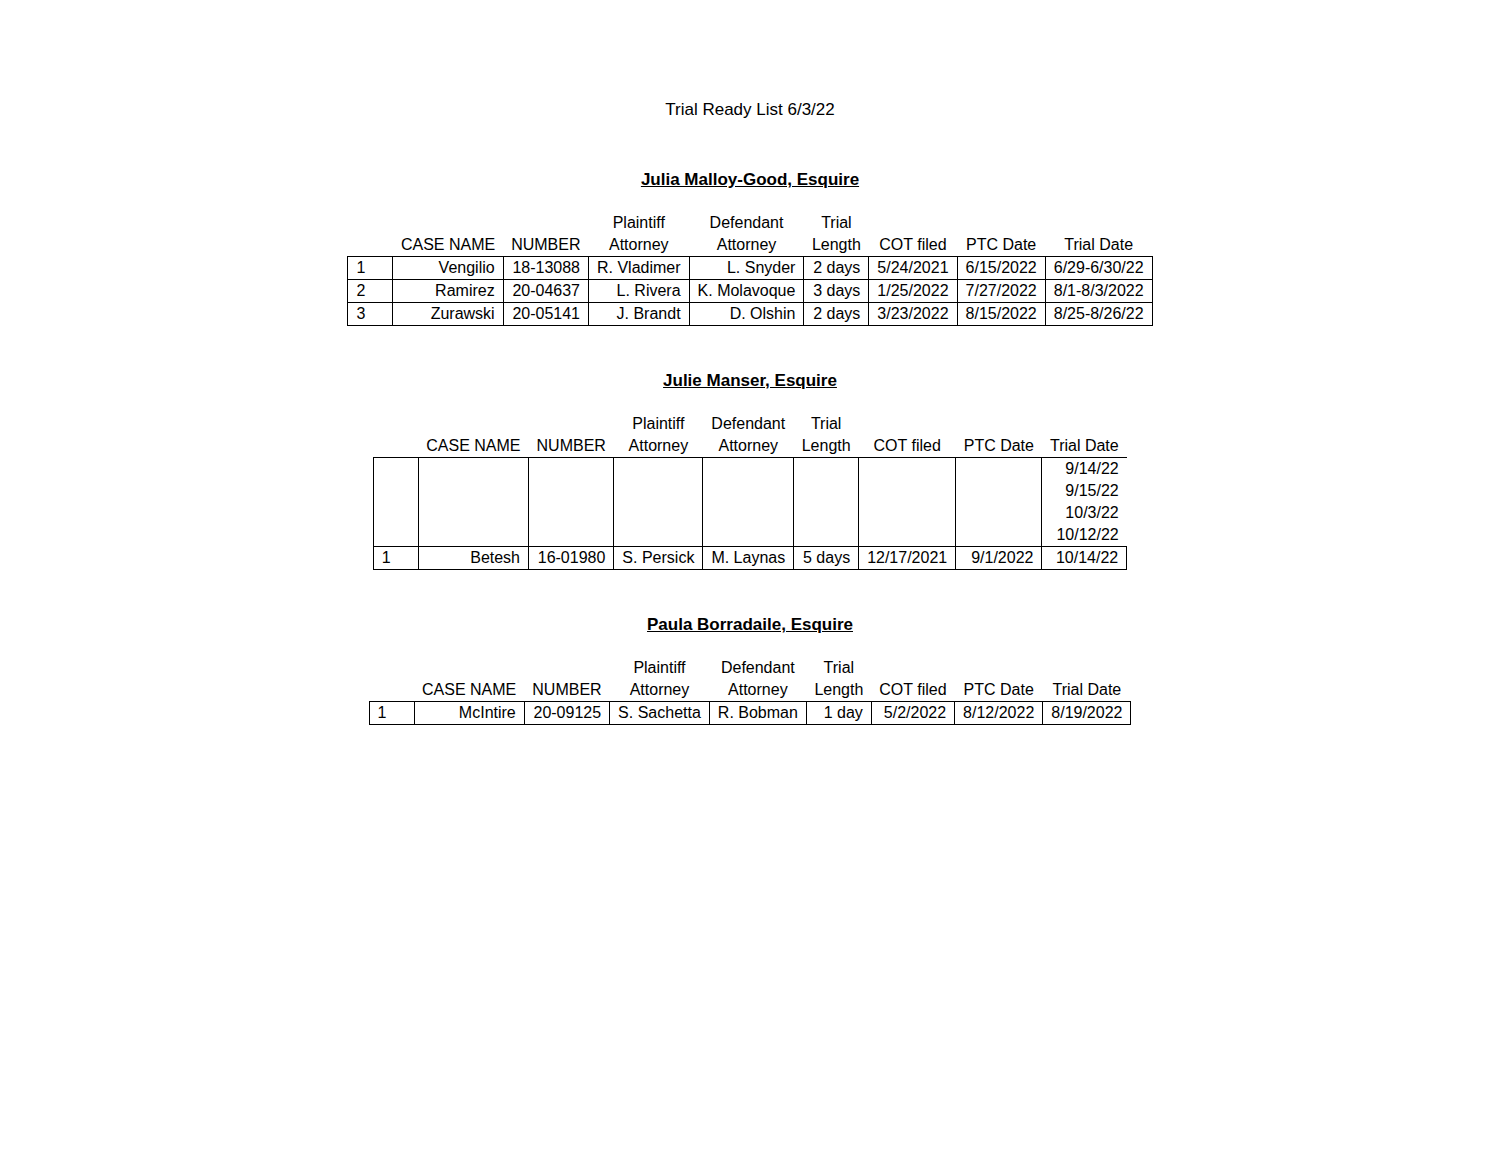Trial Ready List 6/3/22
Julia Malloy-Good, Esquire
| | | | Plaintiff | Defendant | Trial | | | |
| --- | --- | --- | --- | --- | --- | --- | --- | --- |
| | CASE NAME | NUMBER | Attorney | Attorney | Length | COT filed | PTC Date | Trial Date |
| 1 | Vengilio | 18-13088 | R. Vladimer | L. Snyder | 2 days | 5/24/2021 | 6/15/2022 | 6/29-6/30/22 |
| 2 | Ramirez | 20-04637 | L. Rivera | K. Molavoque | 3 days | 1/25/2022 | 7/27/2022 | 8/1-8/3/2022 |
| 3 | Zurawski | 20-05141 | J. Brandt | D. Olshin | 2 days | 3/23/2022 | 8/15/2022 | 8/25-8/26/22 |
Julie Manser, Esquire
| | | | Plaintiff | Defendant | Trial | | | |
| --- | --- | --- | --- | --- | --- | --- | --- | --- |
| | CASE NAME | NUMBER | Attorney | Attorney | Length | COT filed | PTC Date | Trial Date |
| | | | | | | | | 9/14/22 |
| | | | | | | | | 9/15/22 |
| | | | | | | | | 10/3/22 |
| | | | | | | | | 10/12/22 |
| 1 | Betesh | 16-01980 | S. Persick | M. Laynas | 5 days | 12/17/2021 | 9/1/2022 | 10/14/22 |
Paula Borradaile, Esquire
| | | | Plaintiff | Defendant | Trial | | | |
| --- | --- | --- | --- | --- | --- | --- | --- | --- |
| | CASE NAME | NUMBER | Attorney | Attorney | Length | COT filed | PTC Date | Trial Date |
| 1 | McIntire | 20-09125 | S. Sachetta | R. Bobman | 1 day | 5/2/2022 | 8/12/2022 | 8/19/2022 |